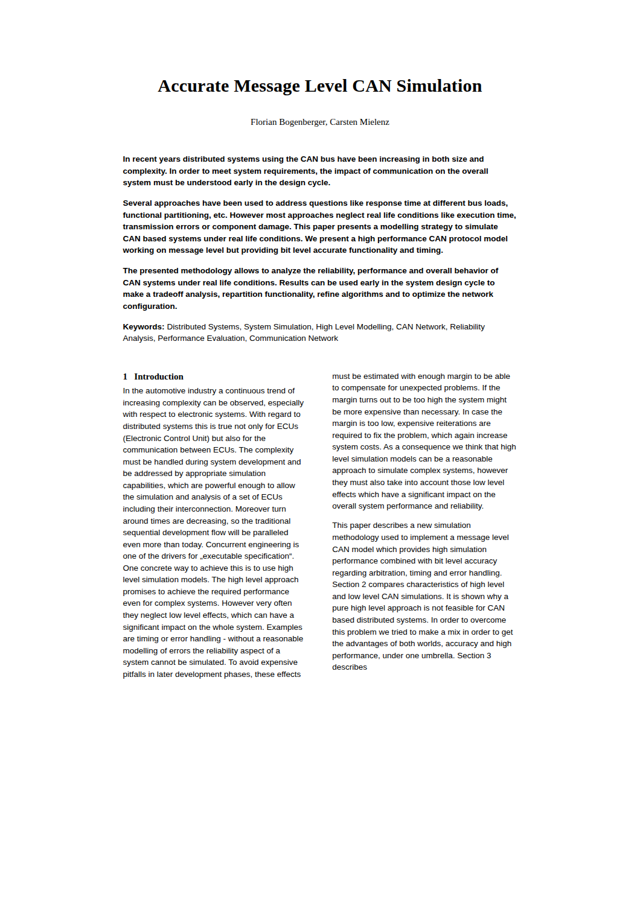Accurate Message Level CAN Simulation
Florian Bogenberger, Carsten Mielenz
In recent years distributed systems using the CAN bus have been increasing in both size and complexity. In order to meet system requirements, the impact of communication on the overall system must be understood early in the design cycle.
Several approaches have been used to address questions like response time at different bus loads, functional partitioning, etc. However most approaches neglect real life conditions like execution time, transmission errors or component damage. This paper presents a modelling strategy to simulate CAN based systems under real life conditions. We present a high performance CAN protocol model working on message level but providing bit level accurate functionality and timing.
The presented methodology allows to analyze the reliability, performance and overall behavior of CAN systems under real life conditions. Results can be used early in the system design cycle to make a tradeoff analysis, repartition functionality, refine algorithms and to optimize the network configuration.
Keywords: Distributed Systems, System Simulation, High Level Modelling, CAN Network, Reliability Analysis, Performance Evaluation, Communication Network
1 Introduction
In the automotive industry a continuous trend of increasing complexity can be observed, especially with respect to electronic systems. With regard to distributed systems this is true not only for ECUs (Electronic Control Unit) but also for the communication between ECUs. The complexity must be handled during system development and be addressed by appropriate simulation capabilities, which are powerful enough to allow the simulation and analysis of a set of ECUs including their interconnection. Moreover turn around times are decreasing, so the traditional sequential development flow will be paralleled even more than today. Concurrent engineering is one of the drivers for „executable specification“. One concrete way to achieve this is to use high level simulation models. The high level approach promises to achieve the required performance even for complex systems. However very often they neglect low level effects, which can have a significant impact on the whole system. Examples are timing or error handling - without a reasonable modelling of errors the reliability aspect of a system cannot be simulated. To avoid expensive pitfalls in later development phases, these effects must be estimated with enough margin to be able to compensate for unexpected problems. If the margin turns out to be too high the system might be more expensive than necessary. In case the margin is too low, expensive reiterations are required to fix the problem, which again increase system costs. As a consequence we think that high level simulation models can be a reasonable approach to simulate complex systems, however they must also take into account those low level effects which have a significant impact on the overall system performance and reliability.
This paper describes a new simulation methodology used to implement a message level CAN model which provides high simulation performance combined with bit level accuracy regarding arbitration, timing and error handling. Section 2 compares characteristics of high level and low level CAN simulations. It is shown why a pure high level approach is not feasible for CAN based distributed systems. In order to overcome this problem we tried to make a mix in order to get the advantages of both worlds, accuracy and high performance, under one umbrella. Section 3 describes